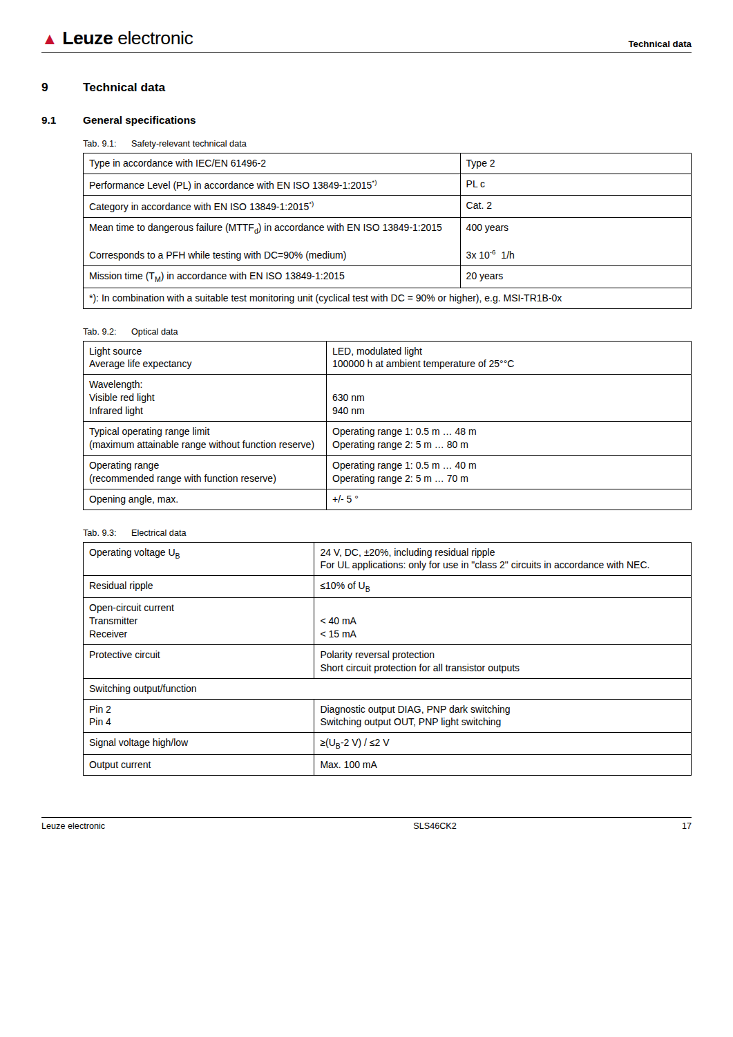▲ Leuze electronic
Technical data
9 Technical data
9.1 General specifications
Tab. 9.1: Safety-relevant technical data
| Type in accordance with IEC/EN 61496-2 | Type 2 |
| Performance Level (PL) in accordance with EN ISO 13849-1:2015 *) | PL c |
| Category in accordance with EN ISO 13849-1:2015 *) | Cat. 2 |
| Mean time to dangerous failure (MTTF d ) in accordance with EN ISO 13849-1:2015 Corresponds to a PFH while testing with DC=90% (medium) | 400 years 3x 10 -6 1/h |
| Mission time (T M ) in accordance with EN ISO 13849-1:2015 | 20 years |
| *): In combination with a suitable test monitoring unit (cyclical test with DC = 90% or higher), e.g. MSI-TR1B-0x |
Tab. 9.2: Optical data
| Light source Average life expectancy | LED, modulated light 100000 h at ambient temperature of 25°°C |
| Wavelength: Visible red light Infrared light | 630 nm 940 nm |
| Typical operating range limit (maximum attainable range without function reserve) | Operating range 1: 0.5 m … 48 m Operating range 2: 5 m … 80 m |
| Operating range (recommended range with function reserve) | Operating range 1: 0.5 m … 40 m Operating range 2: 5 m … 70 m |
| Opening angle, max. | +/- 5 ° |
Tab. 9.3: Electrical data
| Operating voltage U B | 24 V, DC, ±20%, including residual ripple For UL applications: only for use in "class 2" circuits in accordance with NEC. |
| Residual ripple | ≤10% of U B |
| Open-circuit current Transmitter Receiver | < 40 mA < 15 mA |
| Protective circuit | Polarity reversal protection Short circuit protection for all transistor outputs |
| Switching output/function |
| Pin 2 Pin 4 | Diagnostic output DIAG, PNP dark switching Switching output OUT, PNP light switching |
| Signal voltage high/low | ≥(U B -2 V) / ≤2 V |
| Output current | Max. 100 mA |
Leuze electronic
SLS46CK2
17